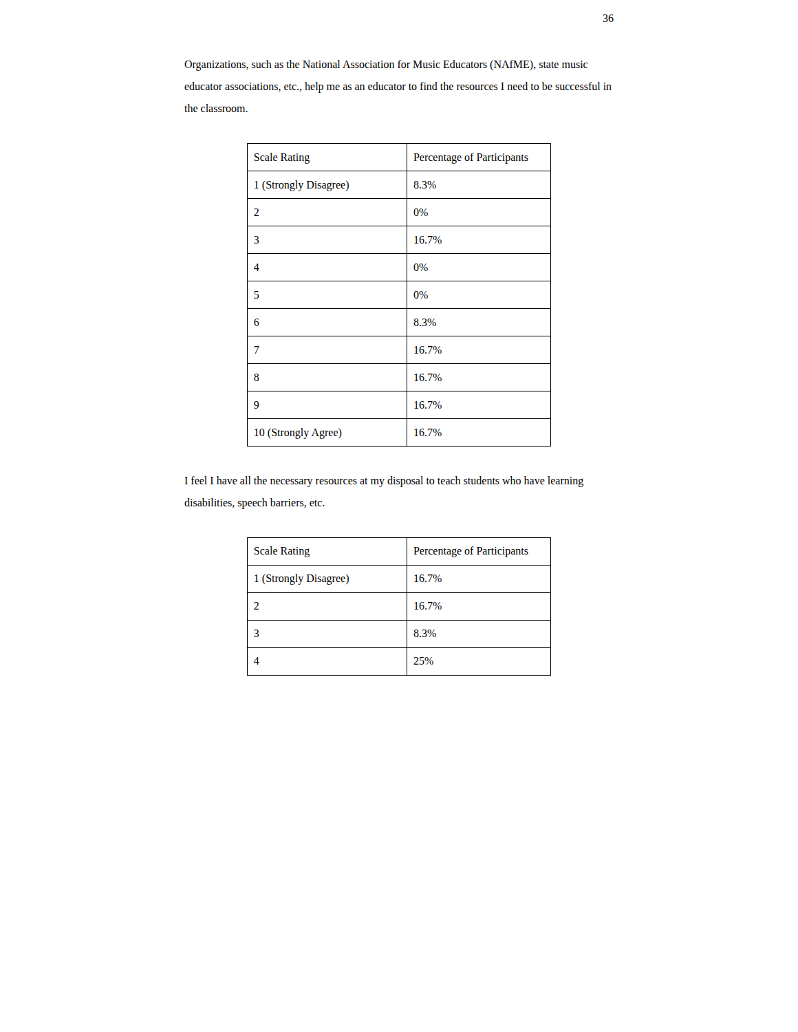36
Organizations, such as the National Association for Music Educators (NAfME), state music educator associations, etc., help me as an educator to find the resources I need to be successful in the classroom.
| Scale Rating | Percentage of Participants |
| 1 (Strongly Disagree) | 8.3% |
| 2 | 0% |
| 3 | 16.7% |
| 4 | 0% |
| 5 | 0% |
| 6 | 8.3% |
| 7 | 16.7% |
| 8 | 16.7% |
| 9 | 16.7% |
| 10 (Strongly Agree) | 16.7% |
I feel I have all the necessary resources at my disposal to teach students who have learning disabilities, speech barriers, etc.
| Scale Rating | Percentage of Participants |
| 1 (Strongly Disagree) | 16.7% |
| 2 | 16.7% |
| 3 | 8.3% |
| 4 | 25% |